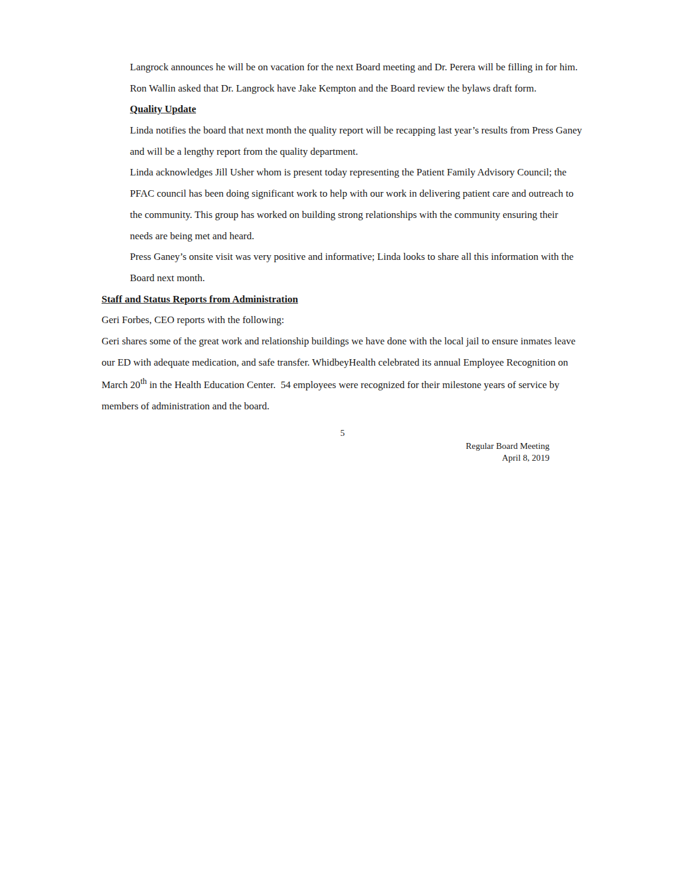Langrock announces he will be on vacation for the next Board meeting and Dr. Perera will be filling in for him.
Ron Wallin asked that Dr. Langrock have Jake Kempton and the Board review the bylaws draft form.
Quality Update
Linda notifies the board that next month the quality report will be recapping last year’s results from Press Ganey and will be a lengthy report from the quality department.
Linda acknowledges Jill Usher whom is present today representing the Patient Family Advisory Council; the PFAC council has been doing significant work to help with our work in delivering patient care and outreach to the community. This group has worked on building strong relationships with the community ensuring their needs are being met and heard.
Press Ganey’s onsite visit was very positive and informative; Linda looks to share all this information with the Board next month.
Staff and Status Reports from Administration
Geri Forbes, CEO reports with the following:
Geri shares some of the great work and relationship buildings we have done with the local jail to ensure inmates leave our ED with adequate medication, and safe transfer. WhidbeyHealth celebrated its annual Employee Recognition on March 20th in the Health Education Center. 54 employees were recognized for their milestone years of service by members of administration and the board.
5
Regular Board Meeting
April 8, 2019